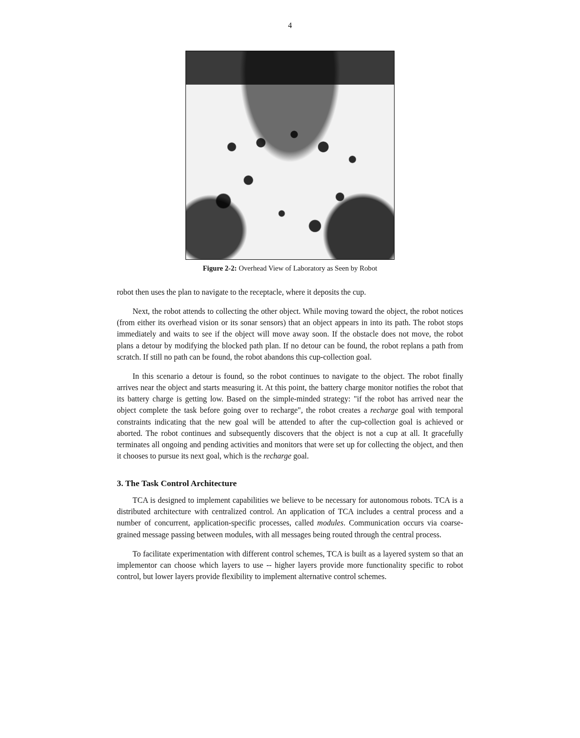4
Figure 2-2: Overhead View of Laboratory as Seen by Robot
robot then uses the plan to navigate to the receptacle, where it deposits the cup.
Next, the robot attends to collecting the other object. While moving toward the object, the robot notices (from either its overhead vision or its sonar sensors) that an object appears in into its path. The robot stops immediately and waits to see if the object will move away soon. If the obstacle does not move, the robot plans a detour by modifying the blocked path plan. If no detour can be found, the robot replans a path from scratch. If still no path can be found, the robot abandons this cup-collection goal.
In this scenario a detour is found, so the robot continues to navigate to the object. The robot finally arrives near the object and starts measuring it. At this point, the battery charge monitor notifies the robot that its battery charge is getting low. Based on the simple-minded strategy: "if the robot has arrived near the object complete the task before going over to recharge", the robot creates a recharge goal with temporal constraints indicating that the new goal will be attended to after the cup-collection goal is achieved or aborted. The robot continues and subsequently discovers that the object is not a cup at all. It gracefully terminates all ongoing and pending activities and monitors that were set up for collecting the object, and then it chooses to pursue its next goal, which is the recharge goal.
3. The Task Control Architecture
TCA is designed to implement capabilities we believe to be necessary for autonomous robots. TCA is a distributed architecture with centralized control. An application of TCA includes a central process and a number of concurrent, application-specific processes, called modules. Communication occurs via coarse-grained message passing between modules, with all messages being routed through the central process.
To facilitate experimentation with different control schemes, TCA is built as a layered system so that an implementor can choose which layers to use -- higher layers provide more functionality specific to robot control, but lower layers provide flexibility to implement alternative control schemes.